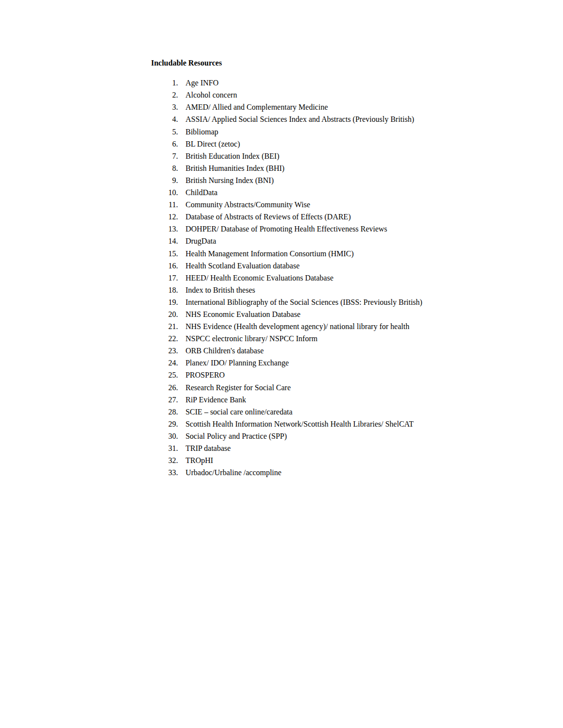Includable Resources
Age INFO
Alcohol concern
AMED/ Allied and Complementary Medicine
ASSIA/ Applied Social Sciences Index and Abstracts (Previously British)
Bibliomap
BL Direct (zetoc)
British Education Index (BEI)
British Humanities Index (BHI)
British Nursing Index (BNI)
ChildData
Community Abstracts/Community Wise
Database of Abstracts of Reviews of Effects (DARE)
DOHPER/ Database of Promoting Health Effectiveness Reviews
DrugData
Health Management Information Consortium (HMIC)
Health Scotland Evaluation database
HEED/ Health Economic Evaluations Database
Index to British theses
International Bibliography of the Social Sciences (IBSS: Previously British)
NHS Economic Evaluation Database
NHS Evidence (Health development agency)/ national library for health
NSPCC electronic library/ NSPCC Inform
ORB Children's database
Planex/ IDO/ Planning Exchange
PROSPERO
Research Register for Social Care
RiP Evidence Bank
SCIE – social care online/caredata
Scottish Health Information Network/Scottish Health Libraries/ ShelCAT
Social Policy and Practice (SPP)
TRIP database
TROpHI
Urbadoc/Urbaline /accompline